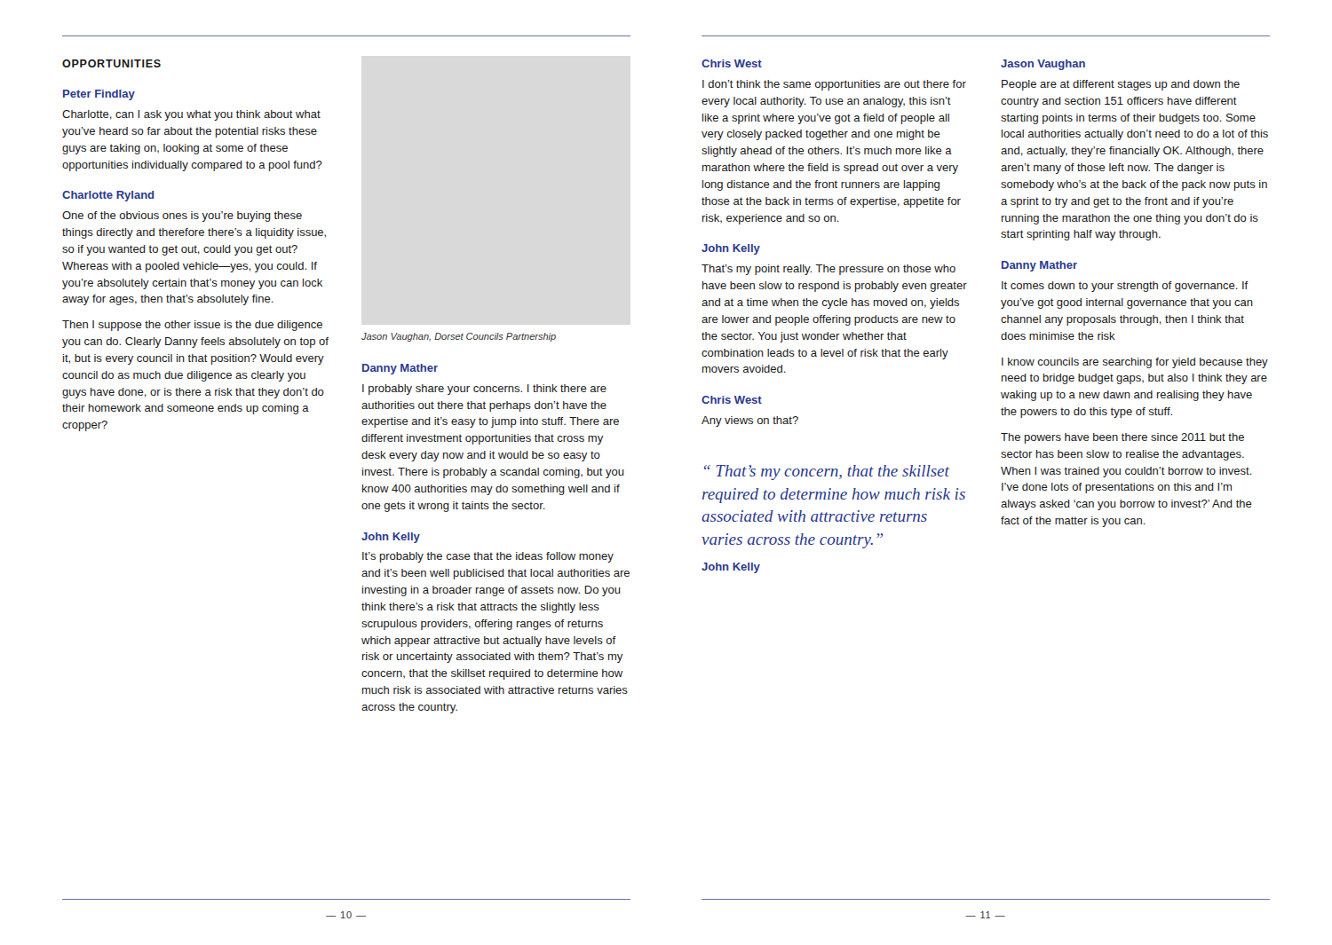Opportunities
Peter Findlay
Charlotte, can I ask you what you think about what you’ve heard so far about the potential risks these guys are taking on, looking at some of these opportunities individually compared to a pool fund?
Charlotte Ryland
One of the obvious ones is you’re buying these things directly and therefore there’s a liquidity issue, so if you wanted to get out, could you get out? Whereas with a pooled vehicle—yes, you could. If you’re absolutely certain that’s money you can lock away for ages, then that’s absolutely fine.
Then I suppose the other issue is the due diligence you can do. Clearly Danny feels absolutely on top of it, but is every council in that position? Would every council do as much due diligence as clearly you guys have done, or is there a risk that they don’t do their homework and someone ends up coming a cropper?
Jason Vaughan, Dorset Councils Partnership
Danny Mather
I probably share your concerns. I think there are authorities out there that perhaps don’t have the expertise and it’s easy to jump into stuff. There are different investment opportunities that cross my desk every day now and it would be so easy to invest. There is probably a scandal coming, but you know 400 authorities may do something well and if one gets it wrong it taints the sector.
John Kelly
It’s probably the case that the ideas follow money and it’s been well publicised that local authorities are investing in a broader range of assets now. Do you think there’s a risk that attracts the slightly less scrupulous providers, offering ranges of returns which appear attractive but actually have levels of risk or uncertainty associated with them? That’s my concern, that the skillset required to determine how much risk is associated with attractive returns varies across the country.
— 10 —
Chris West
I don’t think the same opportunities are out there for every local authority. To use an analogy, this isn’t like a sprint where you’ve got a field of people all very closely packed together and one might be slightly ahead of the others. It’s much more like a marathon where the field is spread out over a very long distance and the front runners are lapping those at the back in terms of expertise, appetite for risk, experience and so on.
John Kelly
That’s my point really. The pressure on those who have been slow to respond is probably even greater and at a time when the cycle has moved on, yields are lower and people offering products are new to the sector. You just wonder whether that combination leads to a level of risk that the early movers avoided.
Chris West
Any views on that?
“ That’s my concern, that the skillset required to determine how much risk is associated with attractive returns varies across the country.” John Kelly
Jason Vaughan
People are at different stages up and down the country and section 151 officers have different starting points in terms of their budgets too. Some local authorities actually don’t need to do a lot of this and, actually, they’re financially OK. Although, there aren’t many of those left now. The danger is somebody who’s at the back of the pack now puts in a sprint to try and get to the front and if you’re running the marathon the one thing you don’t do is start sprinting half way through.
Danny Mather
It comes down to your strength of governance. If you’ve got good internal governance that you can channel any proposals through, then I think that does minimise the risk
I know councils are searching for yield because they need to bridge budget gaps, but also I think they are waking up to a new dawn and realising they have the powers to do this type of stuff.
The powers have been there since 2011 but the sector has been slow to realise the advantages. When I was trained you couldn’t borrow to invest. I’ve done lots of presentations on this and I’m always asked ‘can you borrow to invest?’ And the fact of the matter is you can.
— 11 —